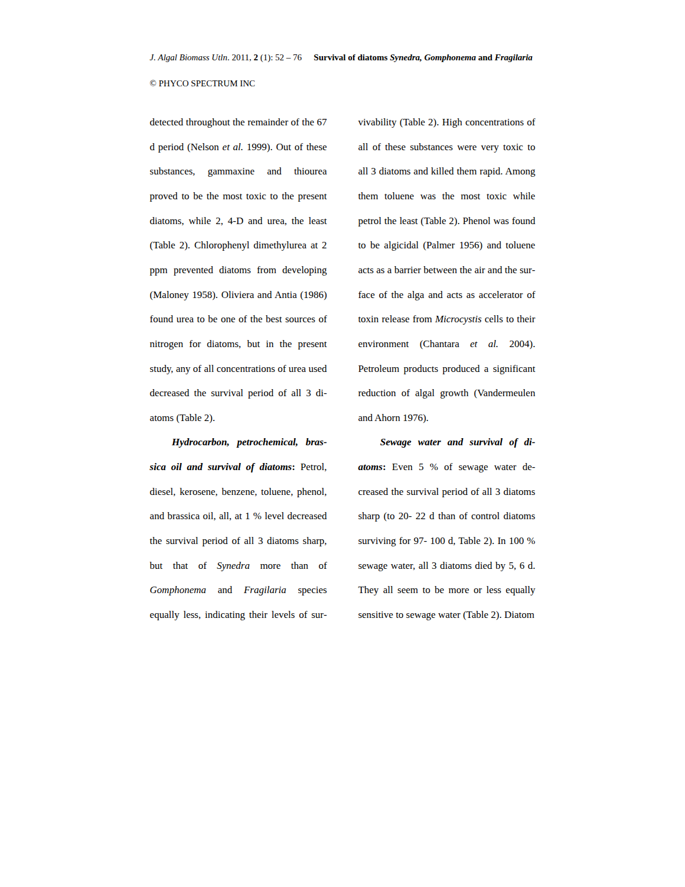J. Algal Biomass Utln. 2011, 2 (1): 52 – 76 Survival of diatoms Synedra, Gomphonema and Fragilaria © PHYCO SPECTRUM INC
detected throughout the remainder of the 67 d period (Nelson et al. 1999). Out of these substances, gammaxine and thiourea proved to be the most toxic to the present diatoms, while 2, 4-D and urea, the least (Table 2). Chlorophenyl dimethylurea at 2 ppm prevented diatoms from developing (Maloney 1958). Oliviera and Antia (1986) found urea to be one of the best sources of nitrogen for diatoms, but in the present study, any of all concentrations of urea used decreased the survival period of all 3 diatoms (Table 2).
Hydrocarbon, petrochemical, brassica oil and survival of diatoms: Petrol, diesel, kerosene, benzene, toluene, phenol, and brassica oil, all, at 1 % level decreased the survival period of all 3 diatoms sharp, but that of Synedra more than of Gomphonema and Fragilaria species equally less, indicating their levels of survivability (Table 2). High concentrations of all of these substances were very toxic to all 3 diatoms and killed them rapid. Among them toluene was the most toxic while petrol the least (Table 2). Phenol was found to be algicidal (Palmer 1956) and toluene acts as a barrier between the air and the surface of the alga and acts as accelerator of toxin release from Microcystis cells to their environment (Chantara et al. 2004). Petroleum products produced a significant reduction of algal growth (Vandermeulen and Ahorn 1976).
Sewage water and survival of diatoms: Even 5 % of sewage water decreased the survival period of all 3 diatoms sharp (to 20- 22 d than of control diatoms surviving for 97- 100 d, Table 2). In 100 % sewage water, all 3 diatoms died by 5, 6 d. They all seem to be more or less equally sensitive to sewage water (Table 2). Diatom